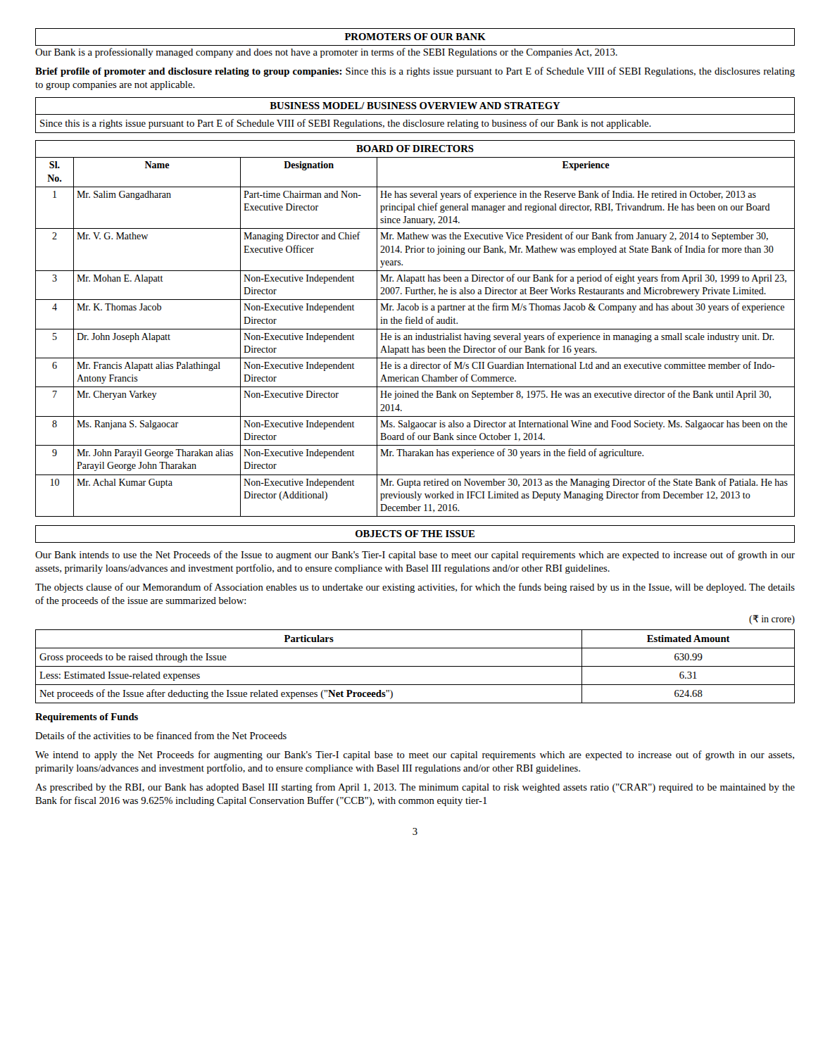PROMOTERS OF OUR BANK
Our Bank is a professionally managed company and does not have a promoter in terms of the SEBI Regulations or the Companies Act, 2013.
Brief profile of promoter and disclosure relating to group companies: Since this is a rights issue pursuant to Part E of Schedule VIII of SEBI Regulations, the disclosures relating to group companies are not applicable.
BUSINESS MODEL/ BUSINESS OVERVIEW AND STRATEGY
Since this is a rights issue pursuant to Part E of Schedule VIII of SEBI Regulations, the disclosure relating to business of our Bank is not applicable.
BOARD OF DIRECTORS
| Sl. No. | Name | Designation | Experience |
| --- | --- | --- | --- |
| 1 | Mr. Salim Gangadharan | Part-time Chairman and Non-Executive Director | He has several years of experience in the Reserve Bank of India. He retired in October, 2013 as principal chief general manager and regional director, RBI, Trivandrum. He has been on our Board since January, 2014. |
| 2 | Mr. V. G. Mathew | Managing Director and Chief Executive Officer | Mr. Mathew was the Executive Vice President of our Bank from January 2, 2014 to September 30, 2014. Prior to joining our Bank, Mr. Mathew was employed at State Bank of India for more than 30 years. |
| 3 | Mr. Mohan E. Alapatt | Non-Executive Independent Director | Mr. Alapatt has been a Director of our Bank for a period of eight years from April 30, 1999 to April 23, 2007. Further, he is also a Director at Beer Works Restaurants and Microbrewery Private Limited. |
| 4 | Mr. K. Thomas Jacob | Non-Executive Independent Director | Mr. Jacob is a partner at the firm M/s Thomas Jacob & Company and has about 30 years of experience in the field of audit. |
| 5 | Dr. John Joseph Alapatt | Non-Executive Independent Director | He is an industrialist having several years of experience in managing a small scale industry unit. Dr. Alapatt has been the Director of our Bank for 16 years. |
| 6 | Mr. Francis Alapatt alias Palathingal Antony Francis | Non-Executive Independent Director | He is a director of M/s CII Guardian International Ltd and an executive committee member of Indo-American Chamber of Commerce. |
| 7 | Mr. Cheryan Varkey | Non-Executive Director | He joined the Bank on September 8, 1975. He was an executive director of the Bank until April 30, 2014. |
| 8 | Ms. Ranjana S. Salgaocar | Non-Executive Independent Director | Ms. Salgaocar is also a Director at International Wine and Food Society. Ms. Salgaocar has been on the Board of our Bank since October 1, 2014. |
| 9 | Mr. John Parayil George Tharakan alias Parayil George John Tharakan | Non-Executive Independent Director | Mr. Tharakan has experience of 30 years in the field of agriculture. |
| 10 | Mr. Achal Kumar Gupta | Non-Executive Independent Director (Additional) | Mr. Gupta retired on November 30, 2013 as the Managing Director of the State Bank of Patiala. He has previously worked in IFCI Limited as Deputy Managing Director from December 12, 2013 to December 11, 2016. |
OBJECTS OF THE ISSUE
Our Bank intends to use the Net Proceeds of the Issue to augment our Bank's Tier-I capital base to meet our capital requirements which are expected to increase out of growth in our assets, primarily loans/advances and investment portfolio, and to ensure compliance with Basel III regulations and/or other RBI guidelines.
The objects clause of our Memorandum of Association enables us to undertake our existing activities, for which the funds being raised by us in the Issue, will be deployed. The details of the proceeds of the issue are summarized below:
(₹ in crore)
| Particulars | Estimated Amount |
| --- | --- |
| Gross proceeds to be raised through the Issue | 630.99 |
| Less: Estimated Issue-related expenses | 6.31 |
| Net proceeds of the Issue after deducting the Issue related expenses (" Net Proceeds ") | 624.68 |
Requirements of Funds
Details of the activities to be financed from the Net Proceeds
We intend to apply the Net Proceeds for augmenting our Bank's Tier-I capital base to meet our capital requirements which are expected to increase out of growth in our assets, primarily loans/advances and investment portfolio, and to ensure compliance with Basel III regulations and/or other RBI guidelines.
As prescribed by the RBI, our Bank has adopted Basel III starting from April 1, 2013. The minimum capital to risk weighted assets ratio ("CRAR") required to be maintained by the Bank for fiscal 2016 was 9.625% including Capital Conservation Buffer ("CCB"), with common equity tier-1
3